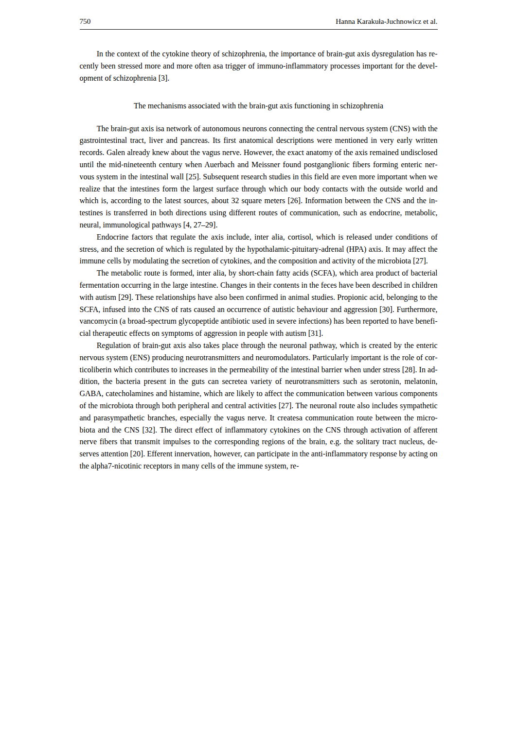750 Hanna Karakuła-Juchnowicz et al.
In the context of the cytokine theory of schizophrenia, the importance of brain-gut axis dysregulation has recently been stressed more and more often asa trigger of immuno-inflammatory processes important for the development of schizophrenia [3].
The mechanisms associated with the brain-gut axis functioning in schizophrenia
The brain-gut axis isa network of autonomous neurons connecting the central nervous system (CNS) with the gastrointestinal tract, liver and pancreas. Its first anatomical descriptions were mentioned in very early written records. Galen already knew about the vagus nerve. However, the exact anatomy of the axis remained undisclosed until the mid-nineteenth century when Auerbach and Meissner found postganglionic fibers forming enteric nervous system in the intestinal wall [25]. Subsequent research studies in this field are even more important when we realize that the intestines form the largest surface through which our body contacts with the outside world and which is, according to the latest sources, about 32 square meters [26]. Information between the CNS and the intestines is transferred in both directions using different routes of communication, such as endocrine, metabolic, neural, immunological pathways [4, 27–29].
Endocrine factors that regulate the axis include, inter alia, cortisol, which is released under conditions of stress, and the secretion of which is regulated by the hypothalamic-pituitary-adrenal (HPA) axis. It may affect the immune cells by modulating the secretion of cytokines, and the composition and activity of the microbiota [27].
The metabolic route is formed, inter alia, by short-chain fatty acids (SCFA), which area product of bacterial fermentation occurring in the large intestine. Changes in their contents in the feces have been described in children with autism [29]. These relationships have also been confirmed in animal studies. Propionic acid, belonging to the SCFA, infused into the CNS of rats caused an occurrence of autistic behaviour and aggression [30]. Furthermore, vancomycin (a broad-spectrum glycopeptide antibiotic used in severe infections) has been reported to have beneficial therapeutic effects on symptoms of aggression in people with autism [31].
Regulation of brain-gut axis also takes place through the neuronal pathway, which is created by the enteric nervous system (ENS) producing neurotransmitters and neuromodulators. Particularly important is the role of corticoliberin which contributes to increases in the permeability of the intestinal barrier when under stress [28]. In addition, the bacteria present in the guts can secretea variety of neurotransmitters such as serotonin, melatonin, GABA, catecholamines and histamine, which are likely to affect the communication between various components of the microbiota through both peripheral and central activities [27]. The neuronal route also includes sympathetic and parasympathetic branches, especially the vagus nerve. It createsa communication route between the microbiota and the CNS [32]. The direct effect of inflammatory cytokines on the CNS through activation of afferent nerve fibers that transmit impulses to the corresponding regions of the brain, e.g. the solitary tract nucleus, deserves attention [20]. Efferent innervation, however, can participate in the anti-inflammatory response by acting on the alpha7-nicotinic receptors in many cells of the immune system, re-